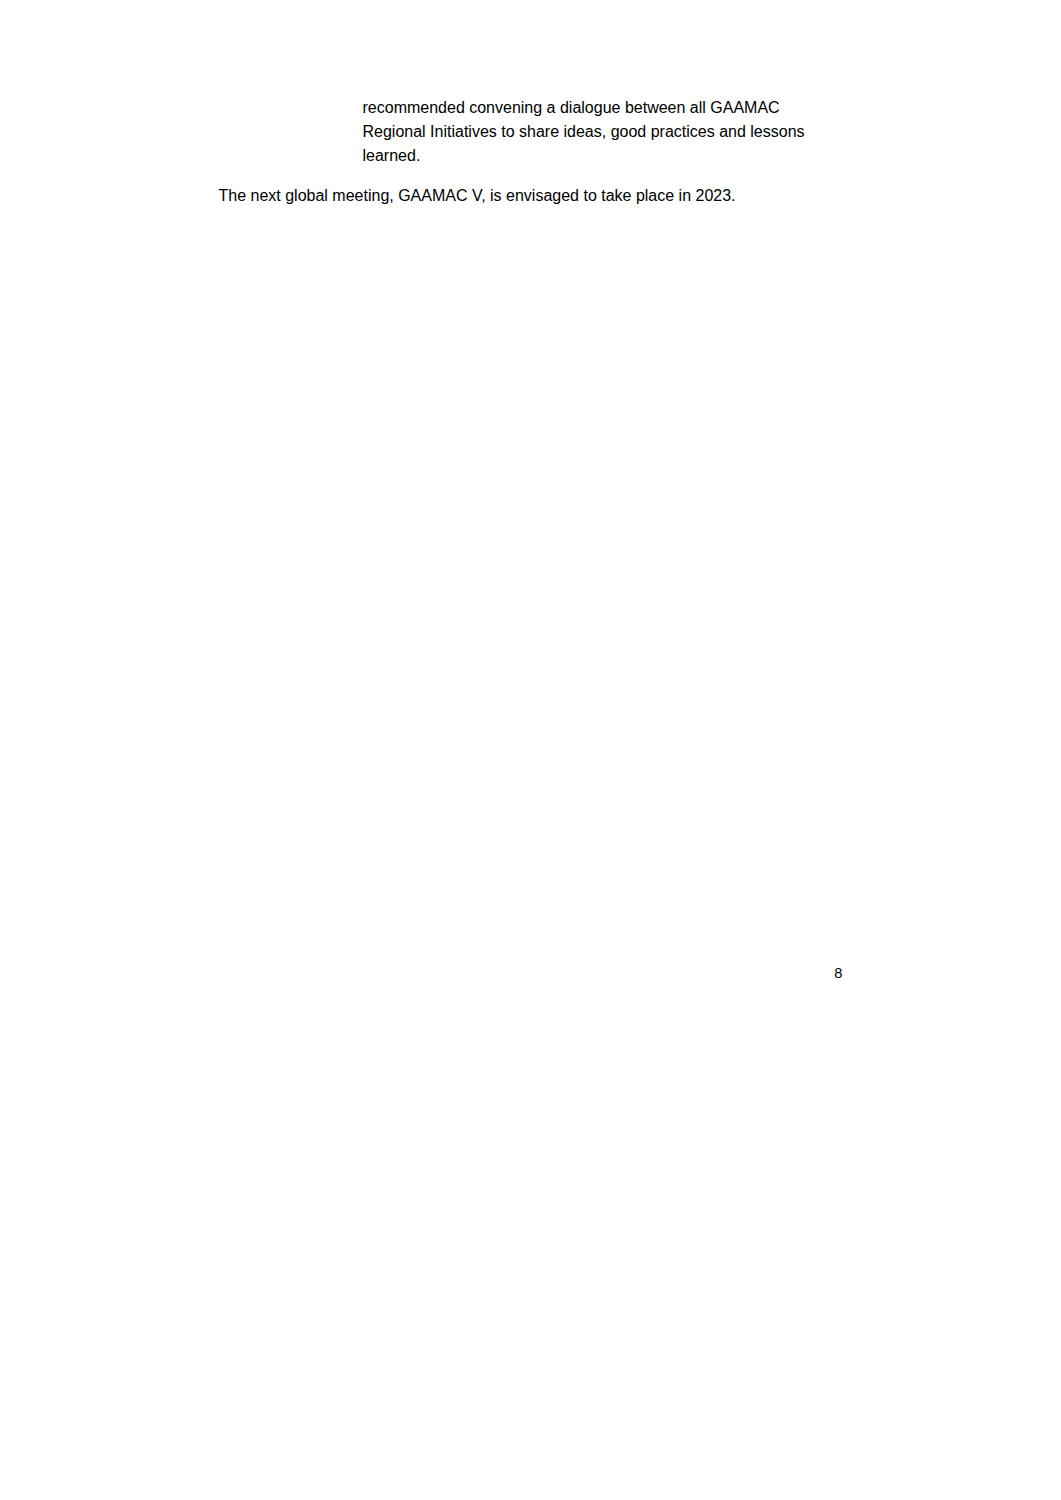recommended convening a dialogue between all GAAMAC Regional Initiatives to share ideas, good practices and lessons learned.
The next global meeting, GAAMAC V, is envisaged to take place in 2023.
8